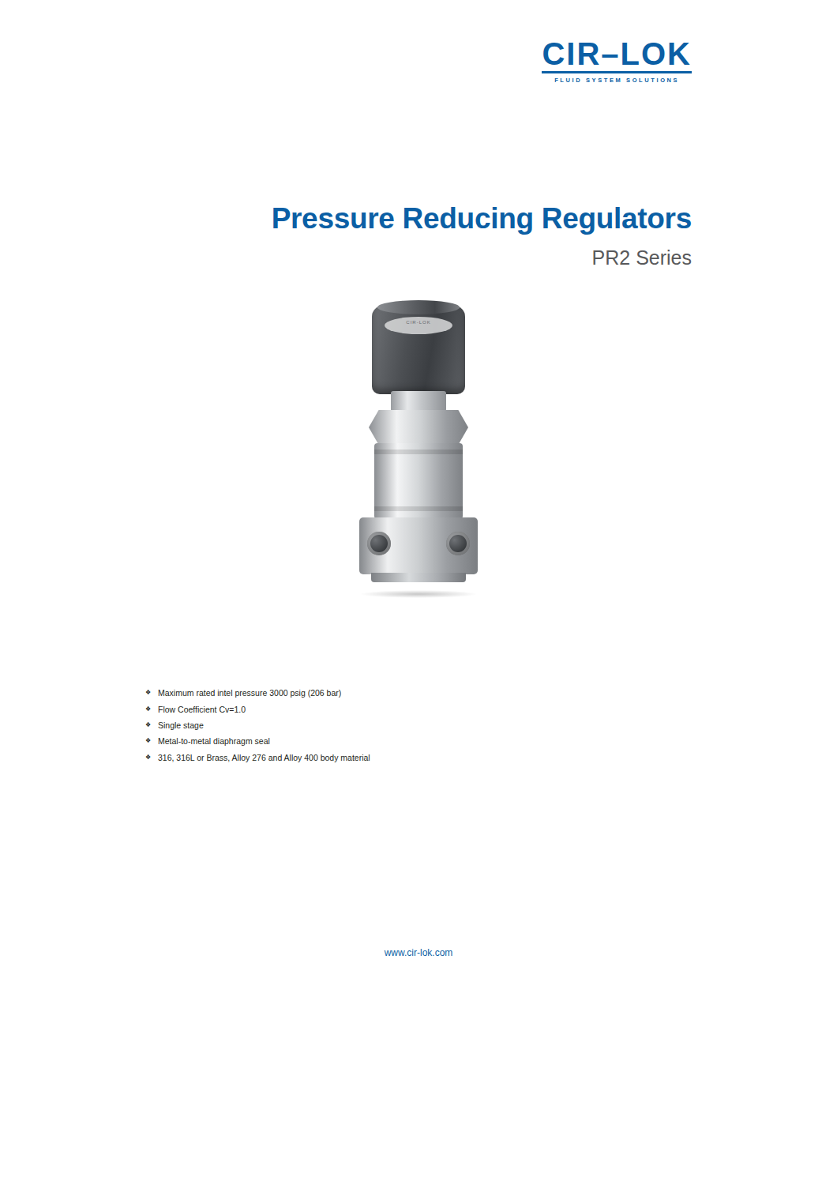CIR–LOK
Fluid System Solutions
Pressure Reducing Regulators
PR2 Series
Maximum rated intel pressure 3000 psig (206 bar)
Flow Coefficient Cv=1.0
Single stage
Metal-to-metal diaphragm seal
316, 316L or Brass, Alloy 276 and Alloy 400 body material
www.cir-lok.com